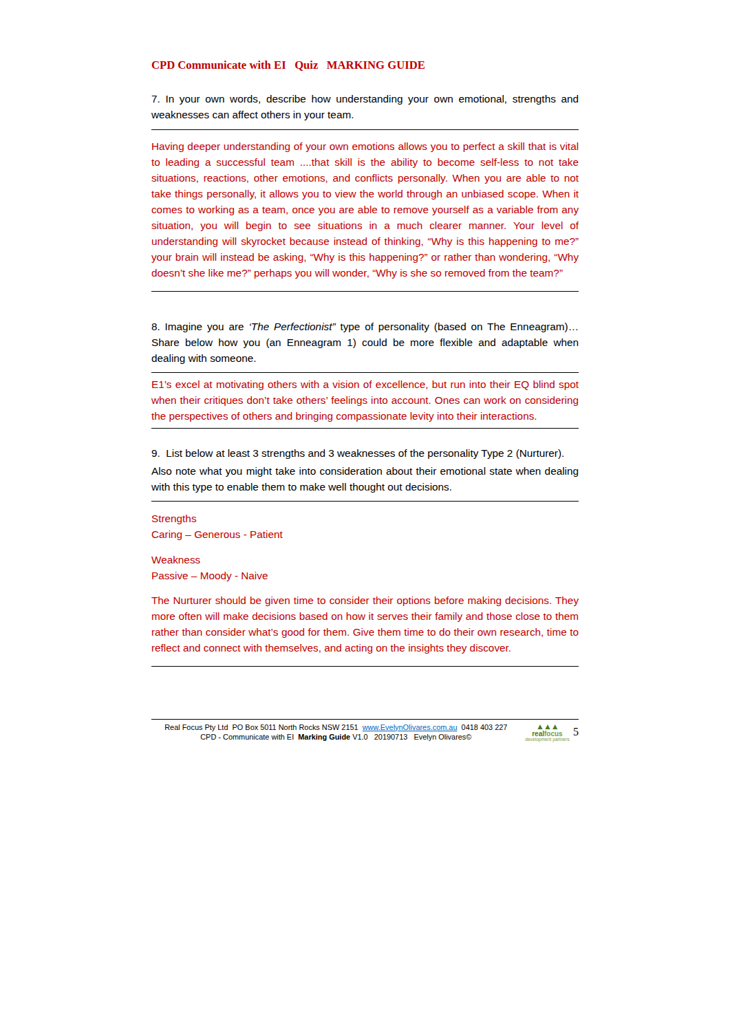CPD Communicate with EI Quiz MARKING GUIDE
7. In your own words, describe how understanding your own emotional, strengths and weaknesses can affect others in your team.
Having deeper understanding of your own emotions allows you to perfect a skill that is vital to leading a successful team ....that skill is the ability to become self-less to not take situations, reactions, other emotions, and conflicts personally. When you are able to not take things personally, it allows you to view the world through an unbiased scope. When it comes to working as a team, once you are able to remove yourself as a variable from any situation, you will begin to see situations in a much clearer manner. Your level of understanding will skyrocket because instead of thinking, “Why is this happening to me?” your brain will instead be asking, “Why is this happening?” or rather than wondering, “Why doesn’t she like me?” perhaps you will wonder, “Why is she so removed from the team?”
8. Imagine you are ‘The Perfectionist” type of personality (based on The Enneagram)… Share below how you (an Enneagram 1) could be more flexible and adaptable when dealing with someone.
E1’s excel at motivating others with a vision of excellence, but run into their EQ blind spot when their critiques don’t take others’ feelings into account. Ones can work on considering the perspectives of others and bringing compassionate levity into their interactions.
9. List below at least 3 strengths and 3 weaknesses of the personality Type 2 (Nurturer).
Also note what you might take into consideration about their emotional state when dealing with this type to enable them to make well thought out decisions.
Strengths
Caring – Generous - Patient
Weakness
Passive – Moody - Naive
The Nurturer should be given time to consider their options before making decisions. They more often will make decisions based on how it serves their family and those close to them rather than consider what’s good for them. Give them time to do their own research, time to reflect and connect with themselves, and acting on the insights they discover.
Real Focus Pty Ltd PO Box 5011 North Rocks NSW 2151 www.EvelynOlivares.com.au 0418 403 227
CPD - Communicate with EI Marking Guide V1.0 20190713 Evelyn Olivares©
▲▲▲
realfocus
development partners
5